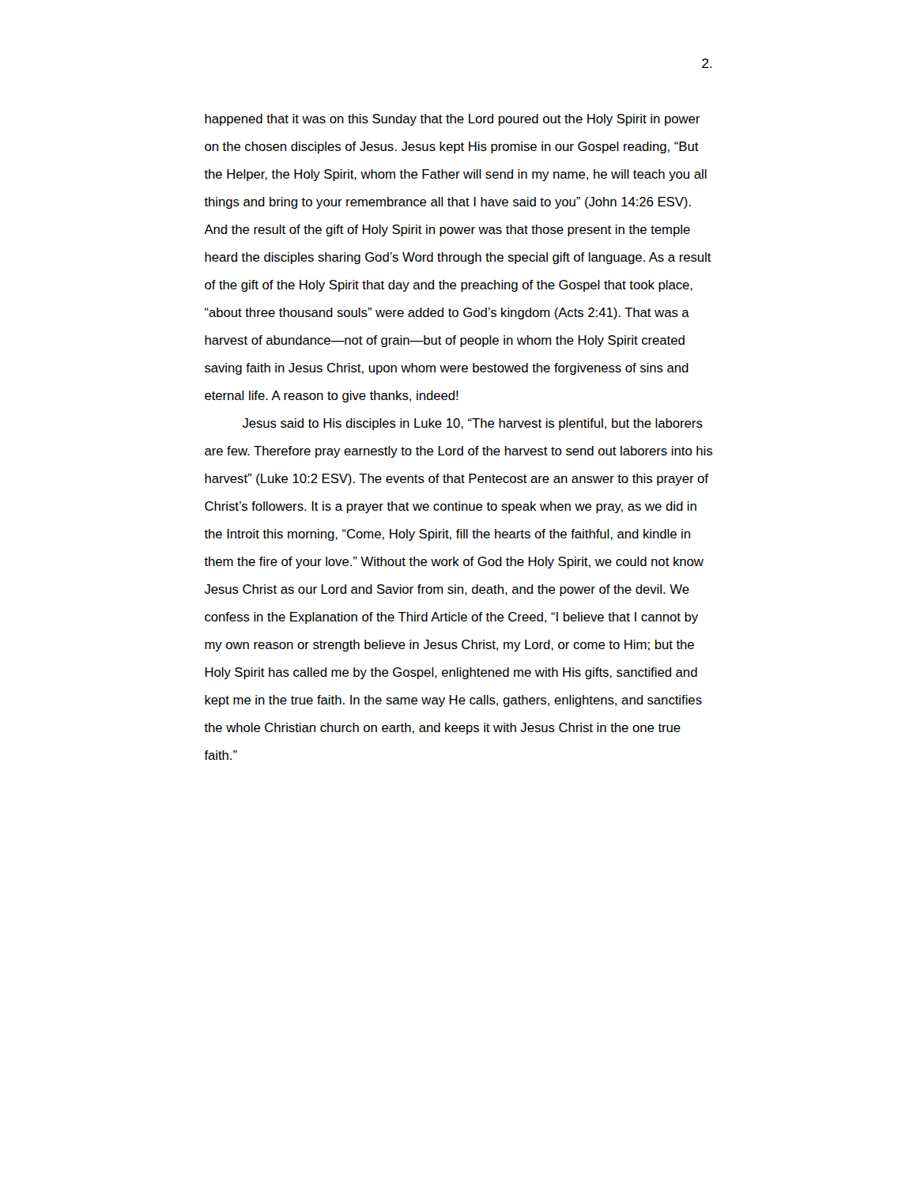2.
happened that it was on this Sunday that the Lord poured out the Holy Spirit in power on the chosen disciples of Jesus. Jesus kept His promise in our Gospel reading, “But the Helper, the Holy Spirit, whom the Father will send in my name, he will teach you all things and bring to your remembrance all that I have said to you” (John 14:26 ESV). And the result of the gift of Holy Spirit in power was that those present in the temple heard the disciples sharing God’s Word through the special gift of language. As a result of the gift of the Holy Spirit that day and the preaching of the Gospel that took place, “about three thousand souls” were added to God’s kingdom (Acts 2:41). That was a harvest of abundance—not of grain—but of people in whom the Holy Spirit created saving faith in Jesus Christ, upon whom were bestowed the forgiveness of sins and eternal life. A reason to give thanks, indeed!
Jesus said to His disciples in Luke 10, “The harvest is plentiful, but the laborers are few. Therefore pray earnestly to the Lord of the harvest to send out laborers into his harvest” (Luke 10:2 ESV). The events of that Pentecost are an answer to this prayer of Christ’s followers. It is a prayer that we continue to speak when we pray, as we did in the Introit this morning, “Come, Holy Spirit, fill the hearts of the faithful, and kindle in them the fire of your love.” Without the work of God the Holy Spirit, we could not know Jesus Christ as our Lord and Savior from sin, death, and the power of the devil. We confess in the Explanation of the Third Article of the Creed, “I believe that I cannot by my own reason or strength believe in Jesus Christ, my Lord, or come to Him; but the Holy Spirit has called me by the Gospel, enlightened me with His gifts, sanctified and kept me in the true faith. In the same way He calls, gathers, enlightens, and sanctifies the whole Christian church on earth, and keeps it with Jesus Christ in the one true faith.”